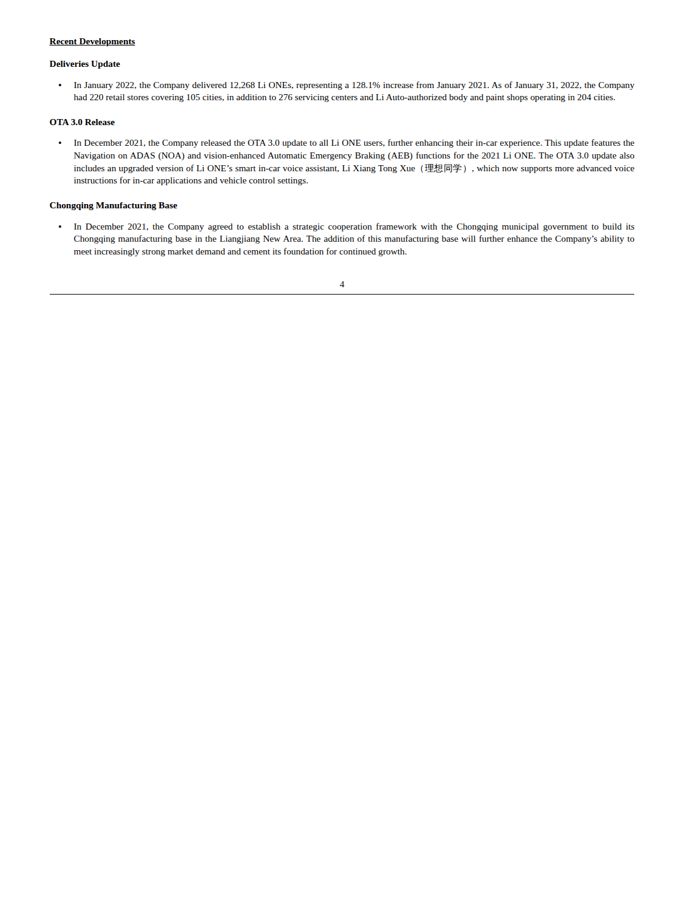Recent Developments
Deliveries Update
In January 2022, the Company delivered 12,268 Li ONEs, representing a 128.1% increase from January 2021. As of January 31, 2022, the Company had 220 retail stores covering 105 cities, in addition to 276 servicing centers and Li Auto-authorized body and paint shops operating in 204 cities.
OTA 3.0 Release
In December 2021, the Company released the OTA 3.0 update to all Li ONE users, further enhancing their in-car experience. This update features the Navigation on ADAS (NOA) and vision-enhanced Automatic Emergency Braking (AEB) functions for the 2021 Li ONE. The OTA 3.0 update also includes an upgraded version of Li ONE’s smart in-car voice assistant, Li Xiang Tong Xue（理想同学）, which now supports more advanced voice instructions for in-car applications and vehicle control settings.
Chongqing Manufacturing Base
In December 2021, the Company agreed to establish a strategic cooperation framework with the Chongqing municipal government to build its Chongqing manufacturing base in the Liangjiang New Area. The addition of this manufacturing base will further enhance the Company’s ability to meet increasingly strong market demand and cement its foundation for continued growth.
4